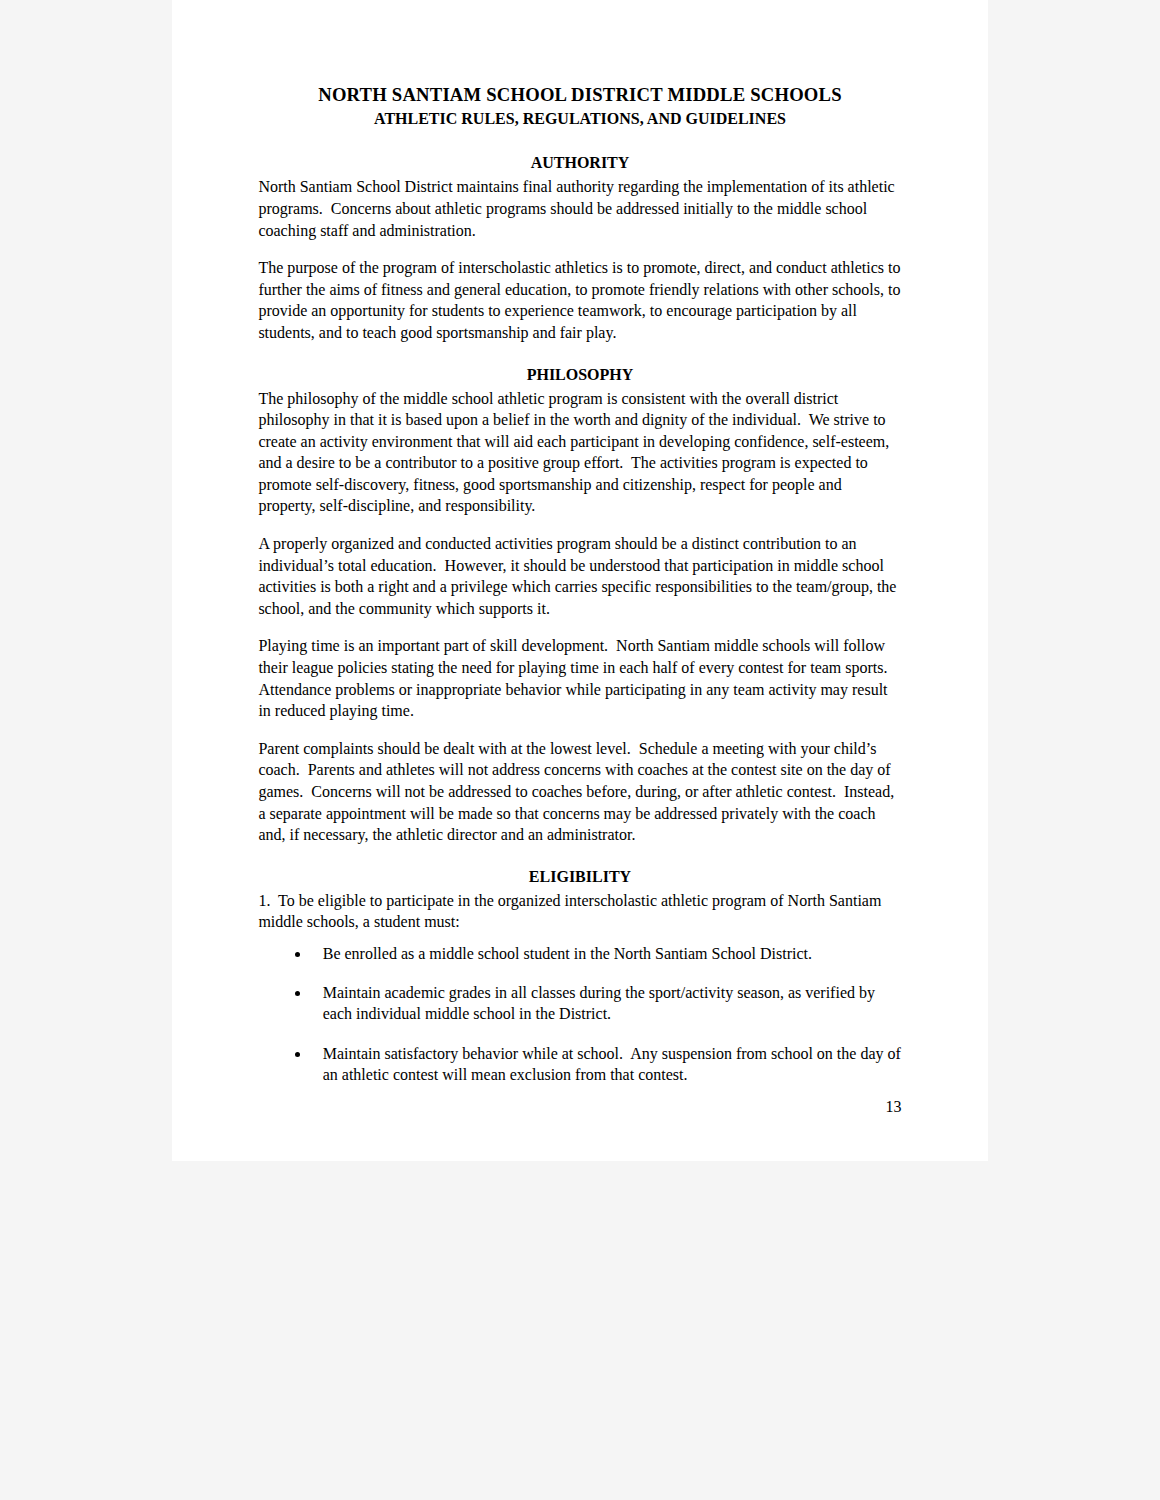NORTH SANTIAM SCHOOL DISTRICT MIDDLE SCHOOLS
ATHLETIC RULES, REGULATIONS, AND GUIDELINES
AUTHORITY
North Santiam School District maintains final authority regarding the implementation of its athletic programs. Concerns about athletic programs should be addressed initially to the middle school coaching staff and administration.
The purpose of the program of interscholastic athletics is to promote, direct, and conduct athletics to further the aims of fitness and general education, to promote friendly relations with other schools, to provide an opportunity for students to experience teamwork, to encourage participation by all students, and to teach good sportsmanship and fair play.
PHILOSOPHY
The philosophy of the middle school athletic program is consistent with the overall district philosophy in that it is based upon a belief in the worth and dignity of the individual. We strive to create an activity environment that will aid each participant in developing confidence, self-esteem, and a desire to be a contributor to a positive group effort. The activities program is expected to promote self-discovery, fitness, good sportsmanship and citizenship, respect for people and property, self-discipline, and responsibility.
A properly organized and conducted activities program should be a distinct contribution to an individual’s total education. However, it should be understood that participation in middle school activities is both a right and a privilege which carries specific responsibilities to the team/group, the school, and the community which supports it.
Playing time is an important part of skill development. North Santiam middle schools will follow their league policies stating the need for playing time in each half of every contest for team sports. Attendance problems or inappropriate behavior while participating in any team activity may result in reduced playing time.
Parent complaints should be dealt with at the lowest level. Schedule a meeting with your child’s coach. Parents and athletes will not address concerns with coaches at the contest site on the day of games. Concerns will not be addressed to coaches before, during, or after athletic contest. Instead, a separate appointment will be made so that concerns may be addressed privately with the coach and, if necessary, the athletic director and an administrator.
ELIGIBILITY
1. To be eligible to participate in the organized interscholastic athletic program of North Santiam middle schools, a student must:
Be enrolled as a middle school student in the North Santiam School District.
Maintain academic grades in all classes during the sport/activity season, as verified by each individual middle school in the District.
Maintain satisfactory behavior while at school. Any suspension from school on the day of an athletic contest will mean exclusion from that contest.
13